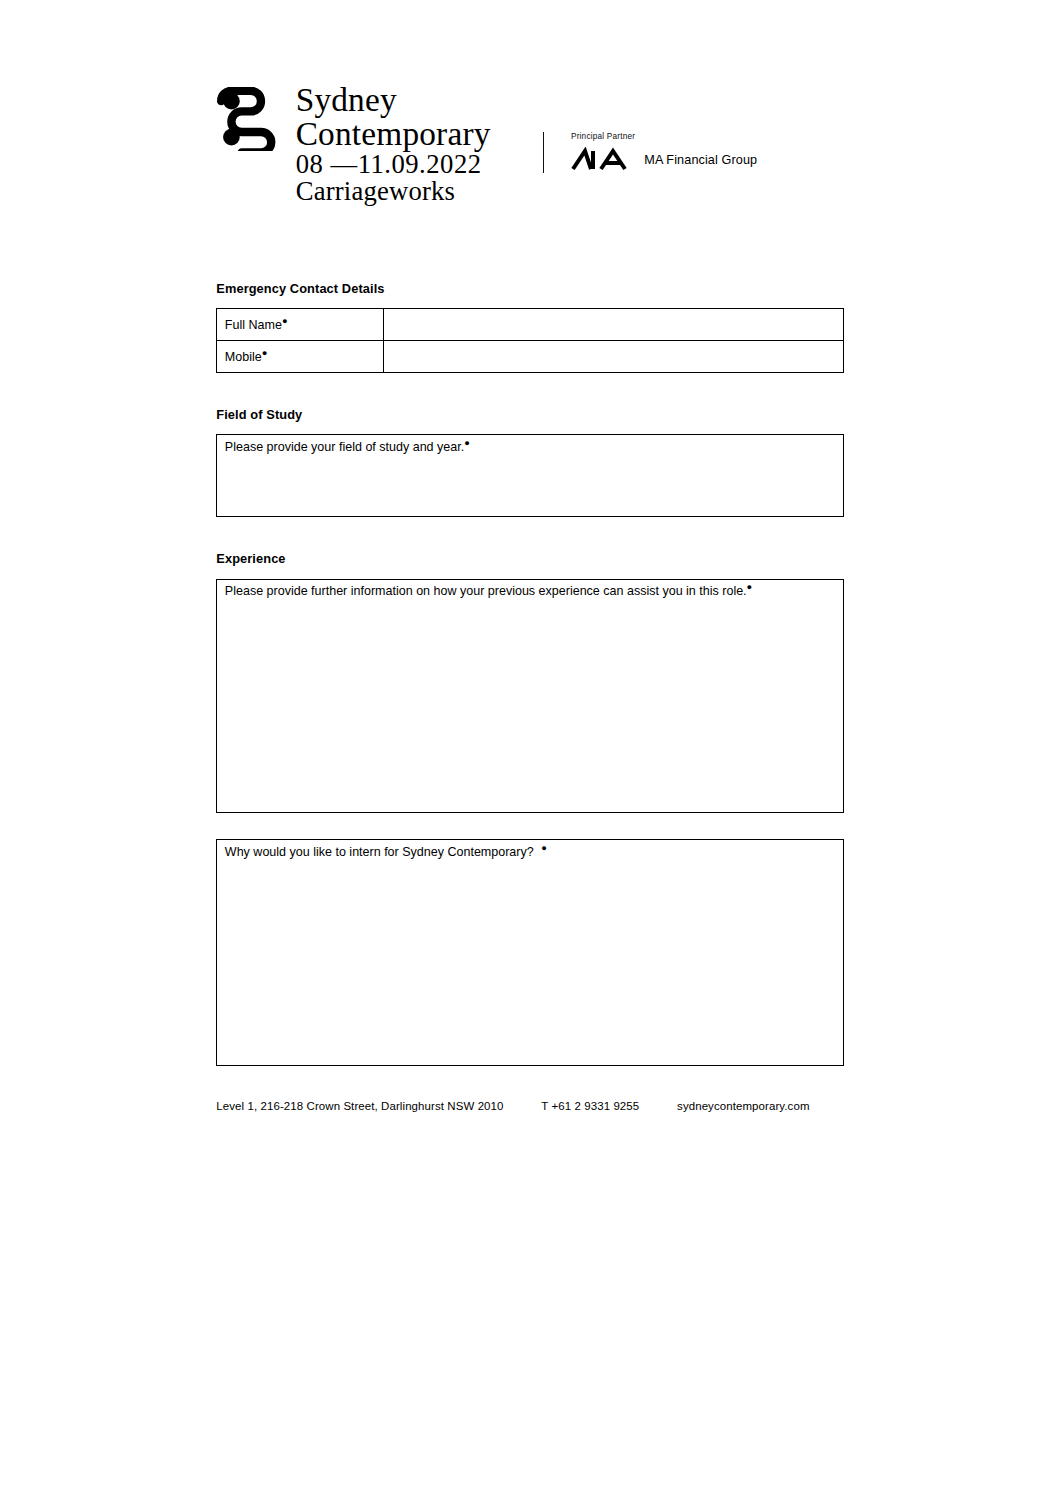Sydney
Contemporary
08 —11.09.2022
Carriageworks
Principal Partner
MA Financial Group
Emergency Contact Details
| Full Name ● | |
| Mobile ● | |
Field of Study
Please provide your field of study and year.●
Experience
Please provide further information on how your previous experience can assist you in this role.●
Why would you like to intern for Sydney Contemporary?●
Level 1, 216-218 Crown Street, Darlinghurst NSW 2010
T +61 2 9331 9255
sydneycontemporary.com